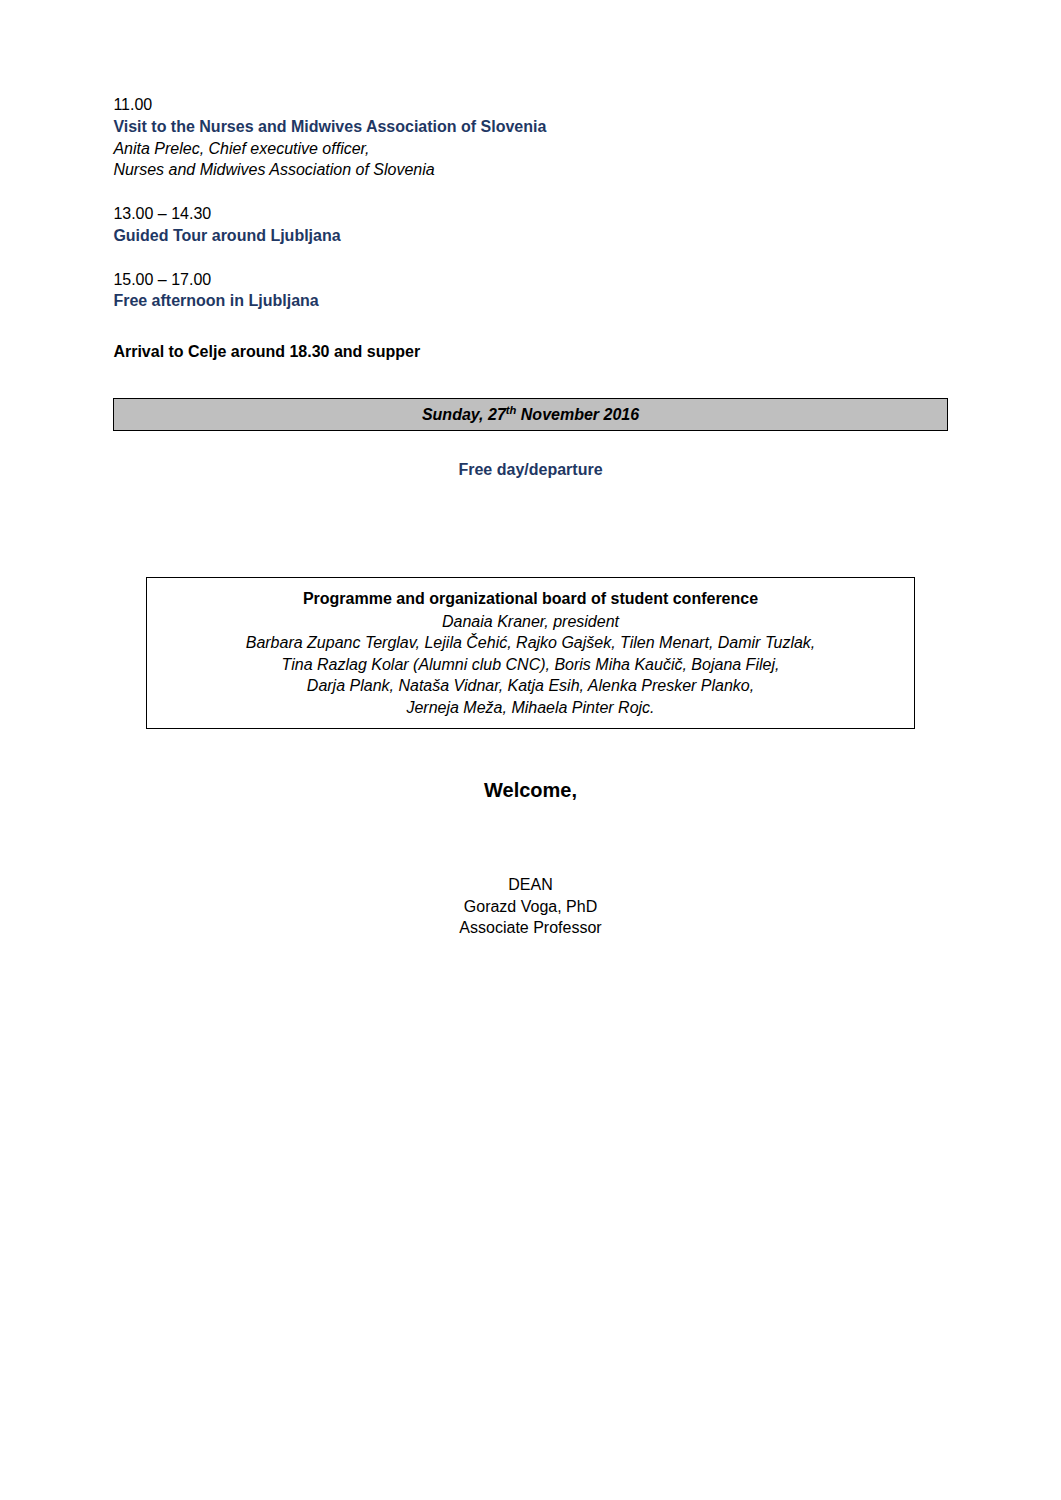11.00
Visit to the Nurses and Midwives Association of Slovenia
Anita Prelec, Chief executive officer,
Nurses and Midwives Association of Slovenia
13.00 – 14.30
Guided Tour around Ljubljana
15.00 – 17.00
Free afternoon in Ljubljana
Arrival to Celje around 18.30 and supper
Sunday, 27th November 2016
Free day/departure
Programme and organizational board of student conference
Danaia Kraner, president
Barbara Zupanc Terglav, Lejila Čehić, Rajko Gajšek, Tilen Menart, Damir Tuzlak,
Tina Razlag Kolar (Alumni club CNC), Boris Miha Kaučič, Bojana Filej,
Darja Plank, Nataša Vidnar, Katja Esih, Alenka Presker Planko,
Jerneja Meža, Mihaela Pinter Rojc.
Welcome,
DEAN
Gorazd Voga, PhD
Associate Professor